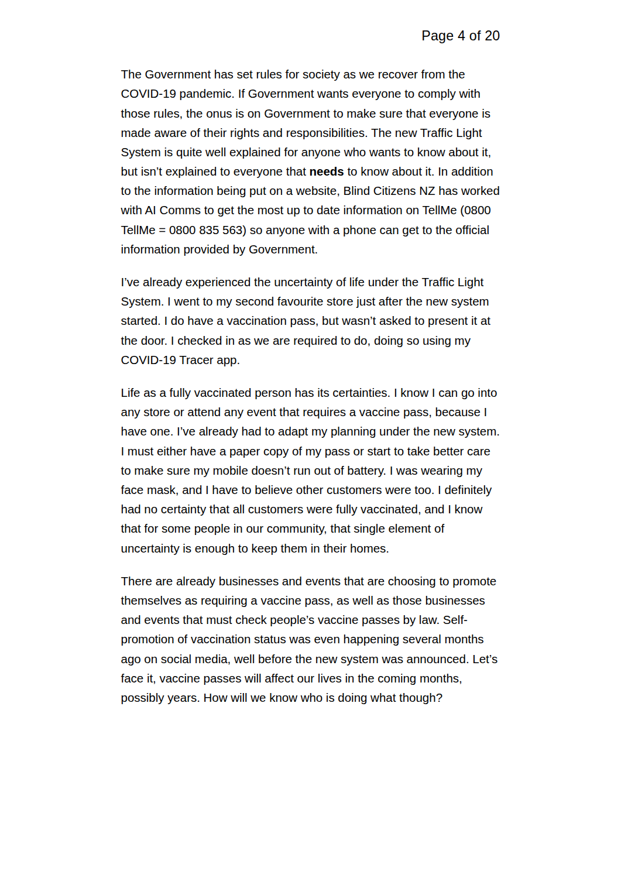Page 4 of 20
The Government has set rules for society as we recover from the COVID-19 pandemic. If Government wants everyone to comply with those rules, the onus is on Government to make sure that everyone is made aware of their rights and responsibilities. The new Traffic Light System is quite well explained for anyone who wants to know about it, but isn’t explained to everyone that needs to know about it. In addition to the information being put on a website, Blind Citizens NZ has worked with AI Comms to get the most up to date information on TellMe (0800 TellMe = 0800 835 563) so anyone with a phone can get to the official information provided by Government.
I’ve already experienced the uncertainty of life under the Traffic Light System. I went to my second favourite store just after the new system started. I do have a vaccination pass, but wasn’t asked to present it at the door. I checked in as we are required to do, doing so using my COVID-19 Tracer app.
Life as a fully vaccinated person has its certainties. I know I can go into any store or attend any event that requires a vaccine pass, because I have one. I’ve already had to adapt my planning under the new system. I must either have a paper copy of my pass or start to take better care to make sure my mobile doesn’t run out of battery. I was wearing my face mask, and I have to believe other customers were too. I definitely had no certainty that all customers were fully vaccinated, and I know that for some people in our community, that single element of uncertainty is enough to keep them in their homes.
There are already businesses and events that are choosing to promote themselves as requiring a vaccine pass, as well as those businesses and events that must check people’s vaccine passes by law. Self-promotion of vaccination status was even happening several months ago on social media, well before the new system was announced. Let’s face it, vaccine passes will affect our lives in the coming months, possibly years. How will we know who is doing what though?